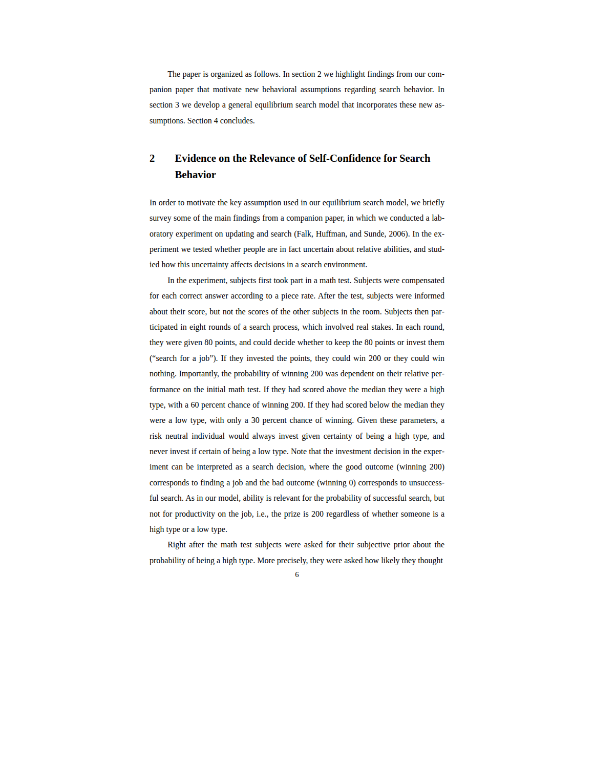The paper is organized as follows. In section 2 we highlight findings from our companion paper that motivate new behavioral assumptions regarding search behavior. In section 3 we develop a general equilibrium search model that incorporates these new assumptions. Section 4 concludes.
2 Evidence on the Relevance of Self-Confidence for Search Behavior
In order to motivate the key assumption used in our equilibrium search model, we briefly survey some of the main findings from a companion paper, in which we conducted a laboratory experiment on updating and search (Falk, Huffman, and Sunde, 2006). In the experiment we tested whether people are in fact uncertain about relative abilities, and studied how this uncertainty affects decisions in a search environment.
In the experiment, subjects first took part in a math test. Subjects were compensated for each correct answer according to a piece rate. After the test, subjects were informed about their score, but not the scores of the other subjects in the room. Subjects then participated in eight rounds of a search process, which involved real stakes. In each round, they were given 80 points, and could decide whether to keep the 80 points or invest them (“search for a job”). If they invested the points, they could win 200 or they could win nothing. Importantly, the probability of winning 200 was dependent on their relative performance on the initial math test. If they had scored above the median they were a high type, with a 60 percent chance of winning 200. If they had scored below the median they were a low type, with only a 30 percent chance of winning. Given these parameters, a risk neutral individual would always invest given certainty of being a high type, and never invest if certain of being a low type. Note that the investment decision in the experiment can be interpreted as a search decision, where the good outcome (winning 200) corresponds to finding a job and the bad outcome (winning 0) corresponds to unsuccessful search. As in our model, ability is relevant for the probability of successful search, but not for productivity on the job, i.e., the prize is 200 regardless of whether someone is a high type or a low type.
Right after the math test subjects were asked for their subjective prior about the probability of being a high type. More precisely, they were asked how likely they thought
6